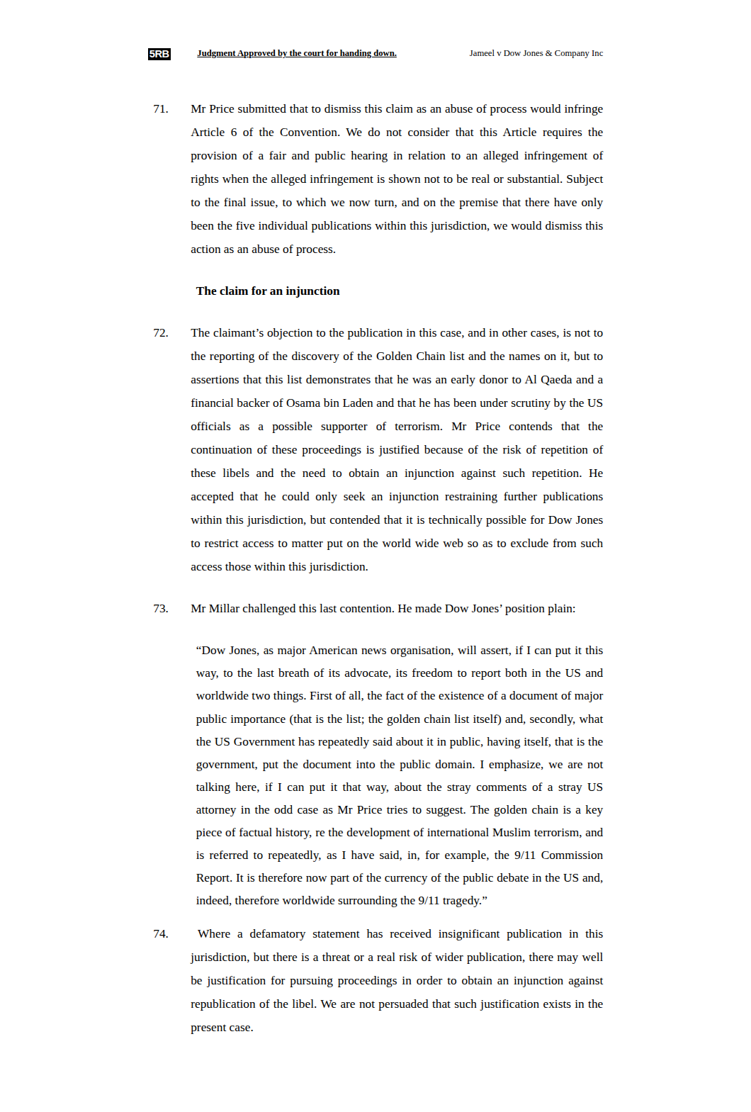5RB
Judgment Approved by the court for handing down.
Jameel v Dow Jones & Company Inc
71.
Mr Price submitted that to dismiss this claim as an abuse of process would infringe Article 6 of the Convention. We do not consider that this Article requires the provision of a fair and public hearing in relation to an alleged infringement of rights when the alleged infringement is shown not to be real or substantial. Subject to the final issue, to which we now turn, and on the premise that there have only been the five individual publications within this jurisdiction, we would dismiss this action as an abuse of process.
The claim for an injunction
72.
The claimant’s objection to the publication in this case, and in other cases, is not to the reporting of the discovery of the Golden Chain list and the names on it, but to assertions that this list demonstrates that he was an early donor to Al Qaeda and a financial backer of Osama bin Laden and that he has been under scrutiny by the US officials as a possible supporter of terrorism. Mr Price contends that the continuation of these proceedings is justified because of the risk of repetition of these libels and the need to obtain an injunction against such repetition. He accepted that he could only seek an injunction restraining further publications within this jurisdiction, but contended that it is technically possible for Dow Jones to restrict access to matter put on the world wide web so as to exclude from such access those within this jurisdiction.
73.
Mr Millar challenged this last contention. He made Dow Jones’ position plain:
“Dow Jones, as major American news organisation, will assert, if I can put it this way, to the last breath of its advocate, its freedom to report both in the US and worldwide two things. First of all, the fact of the existence of a document of major public importance (that is the list; the golden chain list itself) and, secondly, what the US Government has repeatedly said about it in public, having itself, that is the government, put the document into the public domain. I emphasize, we are not talking here, if I can put it that way, about the stray comments of a stray US attorney in the odd case as Mr Price tries to suggest. The golden chain is a key piece of factual history, re the development of international Muslim terrorism, and is referred to repeatedly, as I have said, in, for example, the 9/11 Commission Report. It is therefore now part of the currency of the public debate in the US and, indeed, therefore worldwide surrounding the 9/11 tragedy.”
74.
Where a defamatory statement has received insignificant publication in this jurisdiction, but there is a threat or a real risk of wider publication, there may well be justification for pursuing proceedings in order to obtain an injunction against republication of the libel. We are not persuaded that such justification exists in the present case.